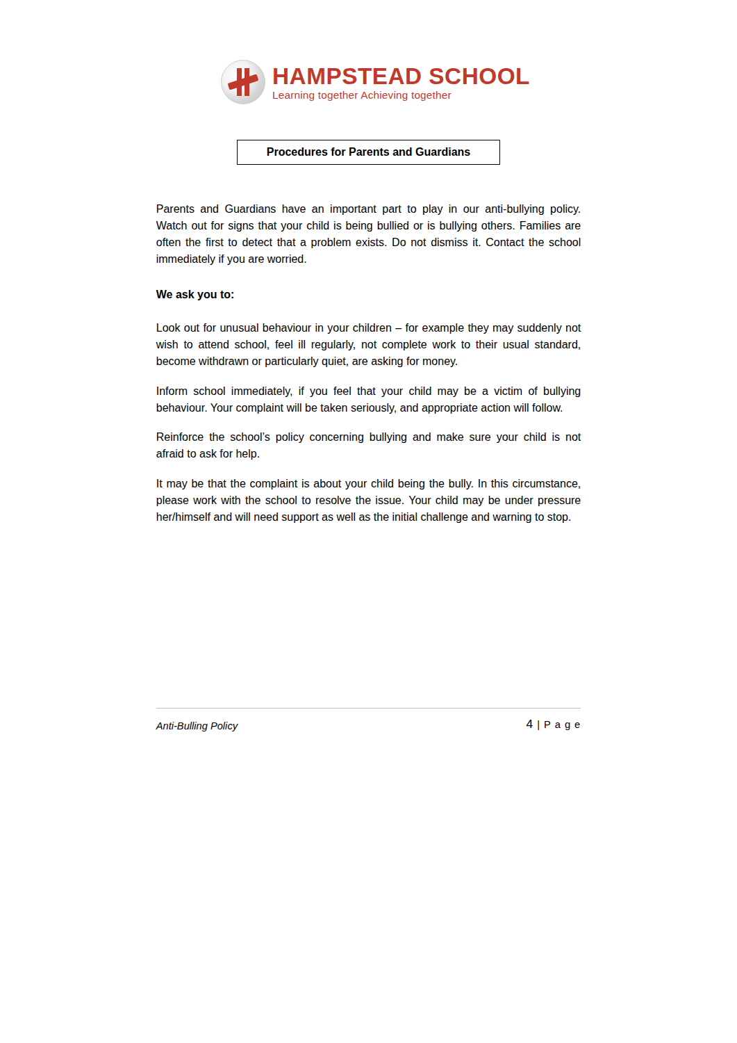HAMPSTEAD SCHOOL
Learning together Achieving together
Procedures for Parents and Guardians
Parents and Guardians have an important part to play in our anti-bullying policy. Watch out for signs that your child is being bullied or is bullying others. Families are often the first to detect that a problem exists. Do not dismiss it. Contact the school immediately if you are worried.
We ask you to:
Look out for unusual behaviour in your children – for example they may suddenly not wish to attend school, feel ill regularly, not complete work to their usual standard, become withdrawn or particularly quiet, are asking for money.
Inform school immediately, if you feel that your child may be a victim of bullying behaviour. Your complaint will be taken seriously, and appropriate action will follow.
Reinforce the school’s policy concerning bullying and make sure your child is not afraid to ask for help.
It may be that the complaint is about your child being the bully. In this circumstance, please work with the school to resolve the issue. Your child may be under pressure her/himself and will need support as well as the initial challenge and warning to stop.
Anti-Bulling Policy
4 | P a g e